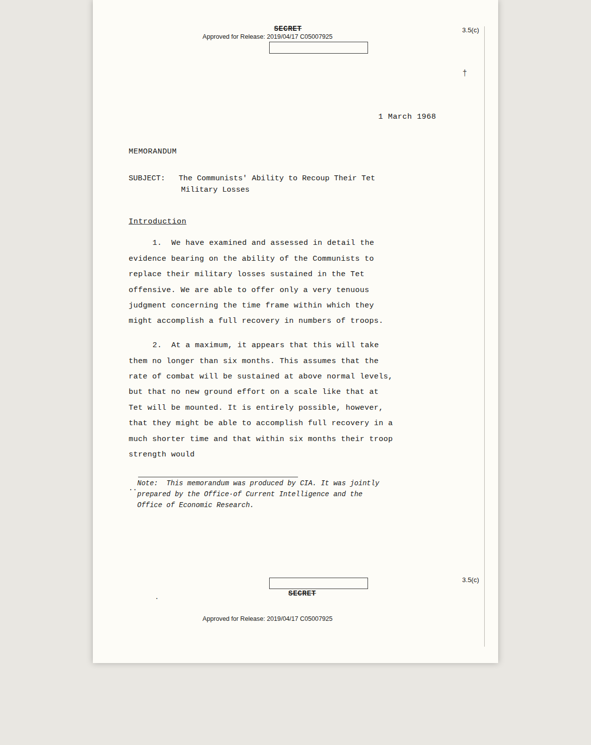SECRET
Approved for Release: 2019/04/17 C05007925
3.5(c)
†
1 March 1968
MEMORANDUM
SUBJECT: The Communists' Ability to Recoup Their Tet Military Losses
Introduction
1. We have examined and assessed in detail the evidence bearing on the ability of the Communists to replace their military losses sustained in the Tet offensive. We are able to offer only a very tenuous judgment concerning the time frame within which they might accomplish a full recovery in numbers of troops.
2. At a maximum, it appears that this will take them no longer than six months. This assumes that the rate of combat will be sustained at above normal levels, but that no new ground effort on a scale like that at Tet will be mounted. It is entirely possible, however, that they might be able to accomplish full recovery in a much shorter time and that within six months their troop strength would
·· Note: This memorandum was produced by CIA. It was jointly prepared by the Office·of Current Intelligence and the Office of Economic Research.
SECRET
3.5(c)
·
Approved for Release: 2019/04/17 C05007925